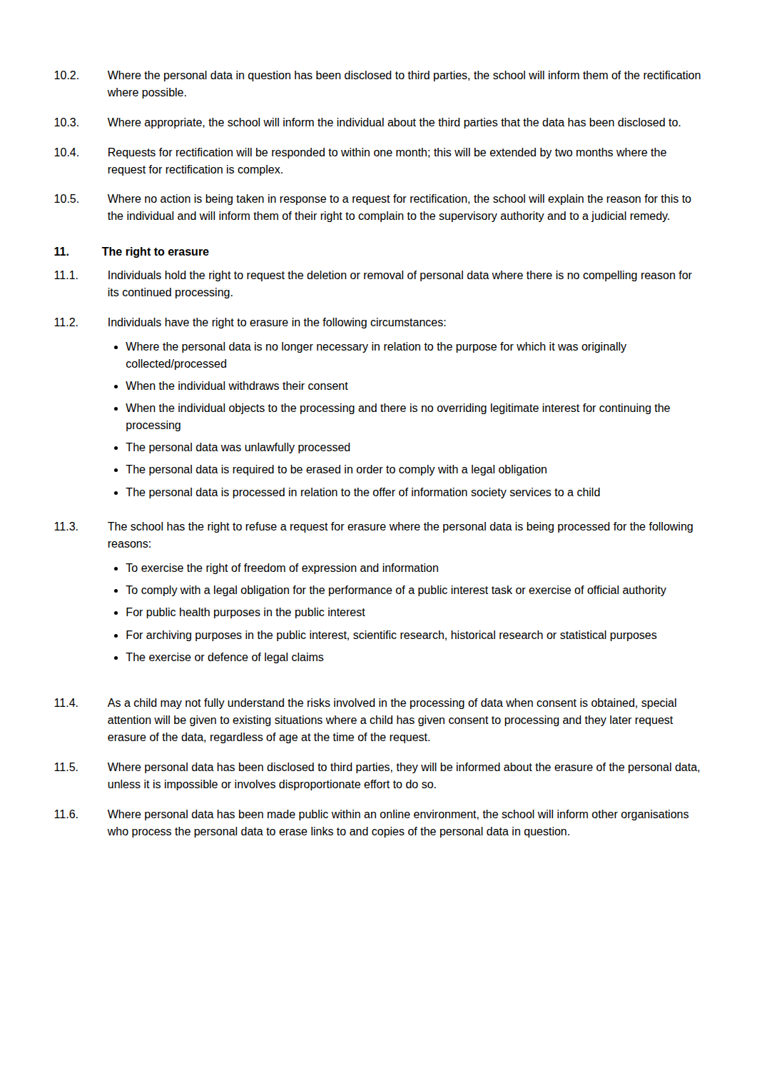10.2.
Where the personal data in question has been disclosed to third parties, the school will inform them of the rectification where possible.
10.3.
Where appropriate, the school will inform the individual about the third parties that the data has been disclosed to.
10.4.
Requests for rectification will be responded to within one month; this will be extended by two months where the request for rectification is complex.
10.5.
Where no action is being taken in response to a request for rectification, the school will explain the reason for this to the individual and will inform them of their right to complain to the supervisory authority and to a judicial remedy.
11. The right to erasure
11.1.
Individuals hold the right to request the deletion or removal of personal data where there is no compelling reason for its continued processing.
11.2.
Individuals have the right to erasure in the following circumstances:
Where the personal data is no longer necessary in relation to the purpose for which it was originally collected/processed
When the individual withdraws their consent
When the individual objects to the processing and there is no overriding legitimate interest for continuing the processing
The personal data was unlawfully processed
The personal data is required to be erased in order to comply with a legal obligation
The personal data is processed in relation to the offer of information society services to a child
11.3.
The school has the right to refuse a request for erasure where the personal data is being processed for the following reasons:
To exercise the right of freedom of expression and information
To comply with a legal obligation for the performance of a public interest task or exercise of official authority
For public health purposes in the public interest
For archiving purposes in the public interest, scientific research, historical research or statistical purposes
The exercise or defence of legal claims
11.4.
As a child may not fully understand the risks involved in the processing of data when consent is obtained, special attention will be given to existing situations where a child has given consent to processing and they later request erasure of the data, regardless of age at the time of the request.
11.5.
Where personal data has been disclosed to third parties, they will be informed about the erasure of the personal data, unless it is impossible or involves disproportionate effort to do so.
11.6.
Where personal data has been made public within an online environment, the school will inform other organisations who process the personal data to erase links to and copies of the personal data in question.